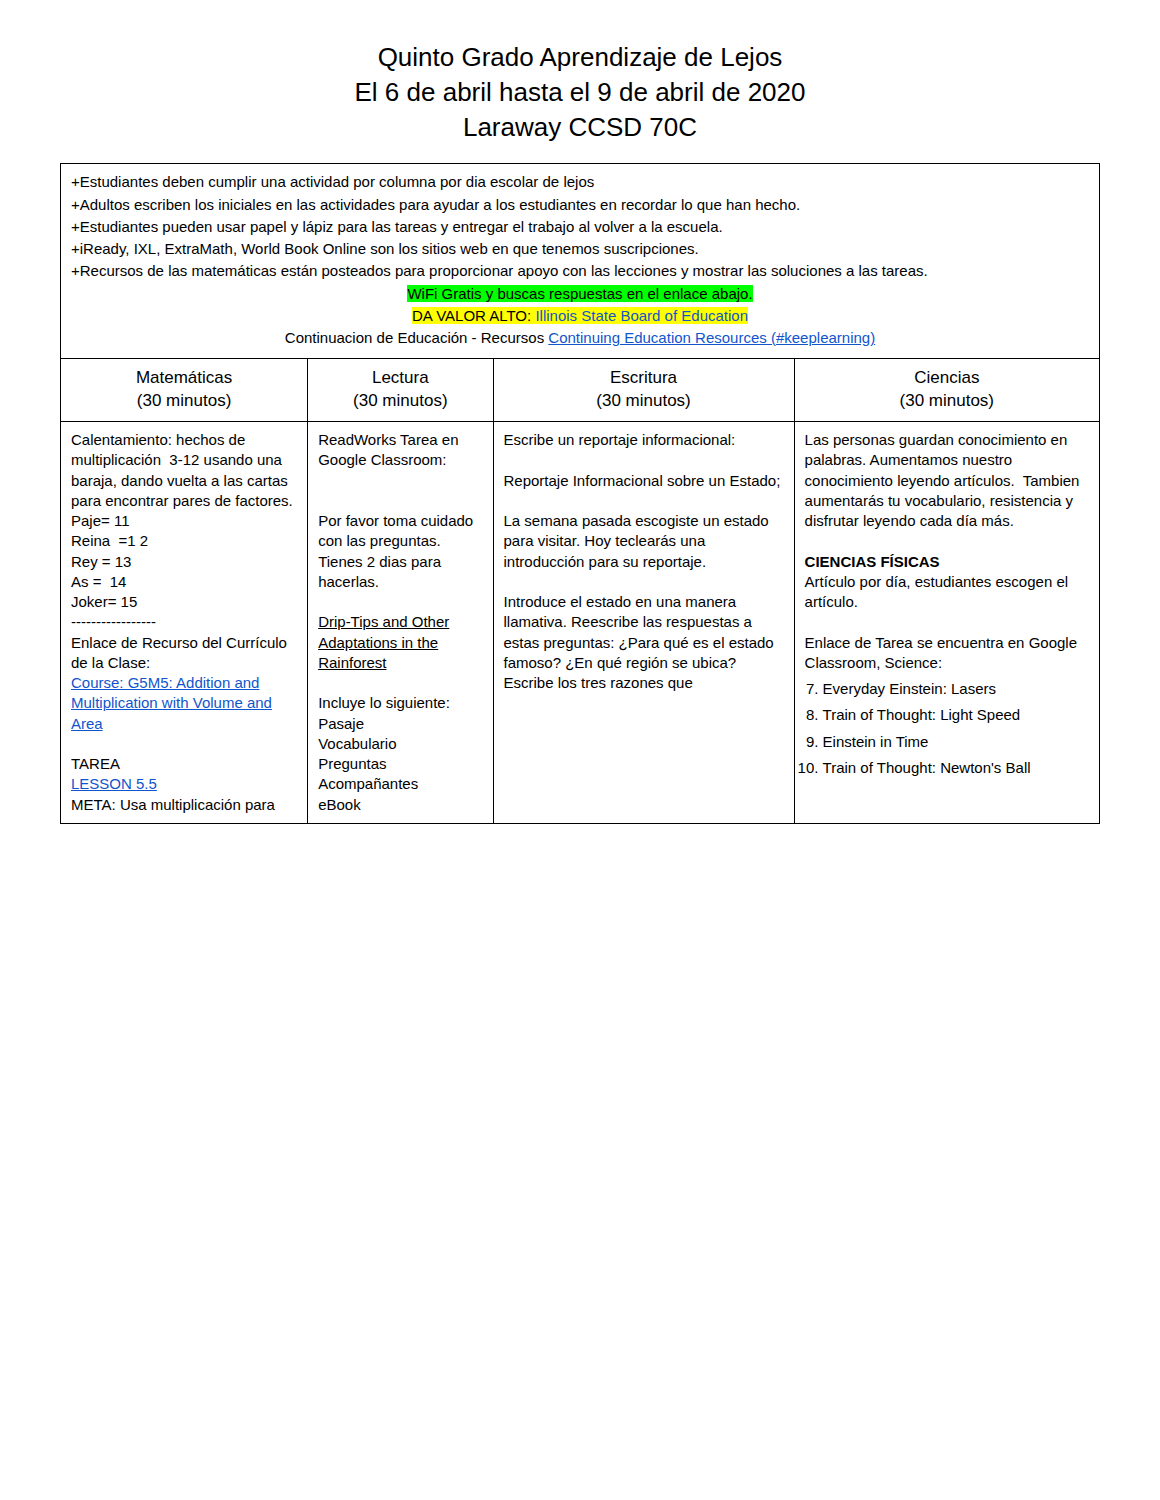Quinto Grado Aprendizaje de Lejos
El 6 de abril hasta el 9 de abril de 2020
Laraway CCSD 70C
| +Estudiantes deben cumplir una actividad por columna por dia escolar de lejos +Adultos escriben los iniciales en las actividades para ayudar a los estudiantes en recordar lo que han hecho. +Estudiantes pueden usar papel y lápiz para las tareas y entregar el trabajo al volver a la escuela. +iReady, IXL, ExtraMath, World Book Online son los sitios web en que tenemos suscripciones. +Recursos de las matemáticas están posteados para proporcionar apoyo con las lecciones y mostrar las soluciones a las tareas. WiFi Gratis y buscas respuestas en el enlace abajo. DA VALOR ALTO: Illinois State Board of Education Continuacion de Educación - Recursos Continuing Education Resources (#keeplearning) |
| Matemáticas (30 minutos) | Lectura (30 minutos) | Escritura (30 minutos) | Ciencias (30 minutos) |
| Calentamiento: hechos de multiplicación 3-12 usando una baraja, dando vuelta a las cartas para encontrar pares de factores. Paje= 11 Reina =1 2 Rey = 13 As = 14 Joker= 15 ----------------- Enlace de Recurso del Currículo de la Clase: Course: G5M5: Addition and Multiplication with Volume and Area TAREA LESSON 5.5 META: Usa multiplicación para | ReadWorks Tarea en Google Classroom: Por favor toma cuidado con las preguntas. Tienes 2 dias para hacerlas. Drip-Tips and Other Adaptations in the Rainforest Incluye lo siguiente: Pasaje Vocabulario Preguntas Acompañantes eBook | Escribe un reportaje informacional: Reportaje Informacional sobre un Estado; La semana pasada escogiste un estado para visitar. Hoy teclearás una introducción para su reportaje. Introduce el estado en una manera llamativa. Reescribe las respuestas a estas preguntas: ¿Para qué es el estado famoso? ¿En qué región se ubica? Escribe los tres razones que | Las personas guardan conocimiento en palabras. Aumentamos nuestro conocimiento leyendo artículos. Tambien aumentarás tu vocabulario, resistencia y disfrutar leyendo cada día más. CIENCIAS FÍSICAS Artículo por día, estudiantes escogen el artículo. Enlace de Tarea se encuentra en Google Classroom, Science: Everyday Einstein: Lasers Train of Thought: Light Speed Einstein in Time Train of Thought: Newton's Ball |